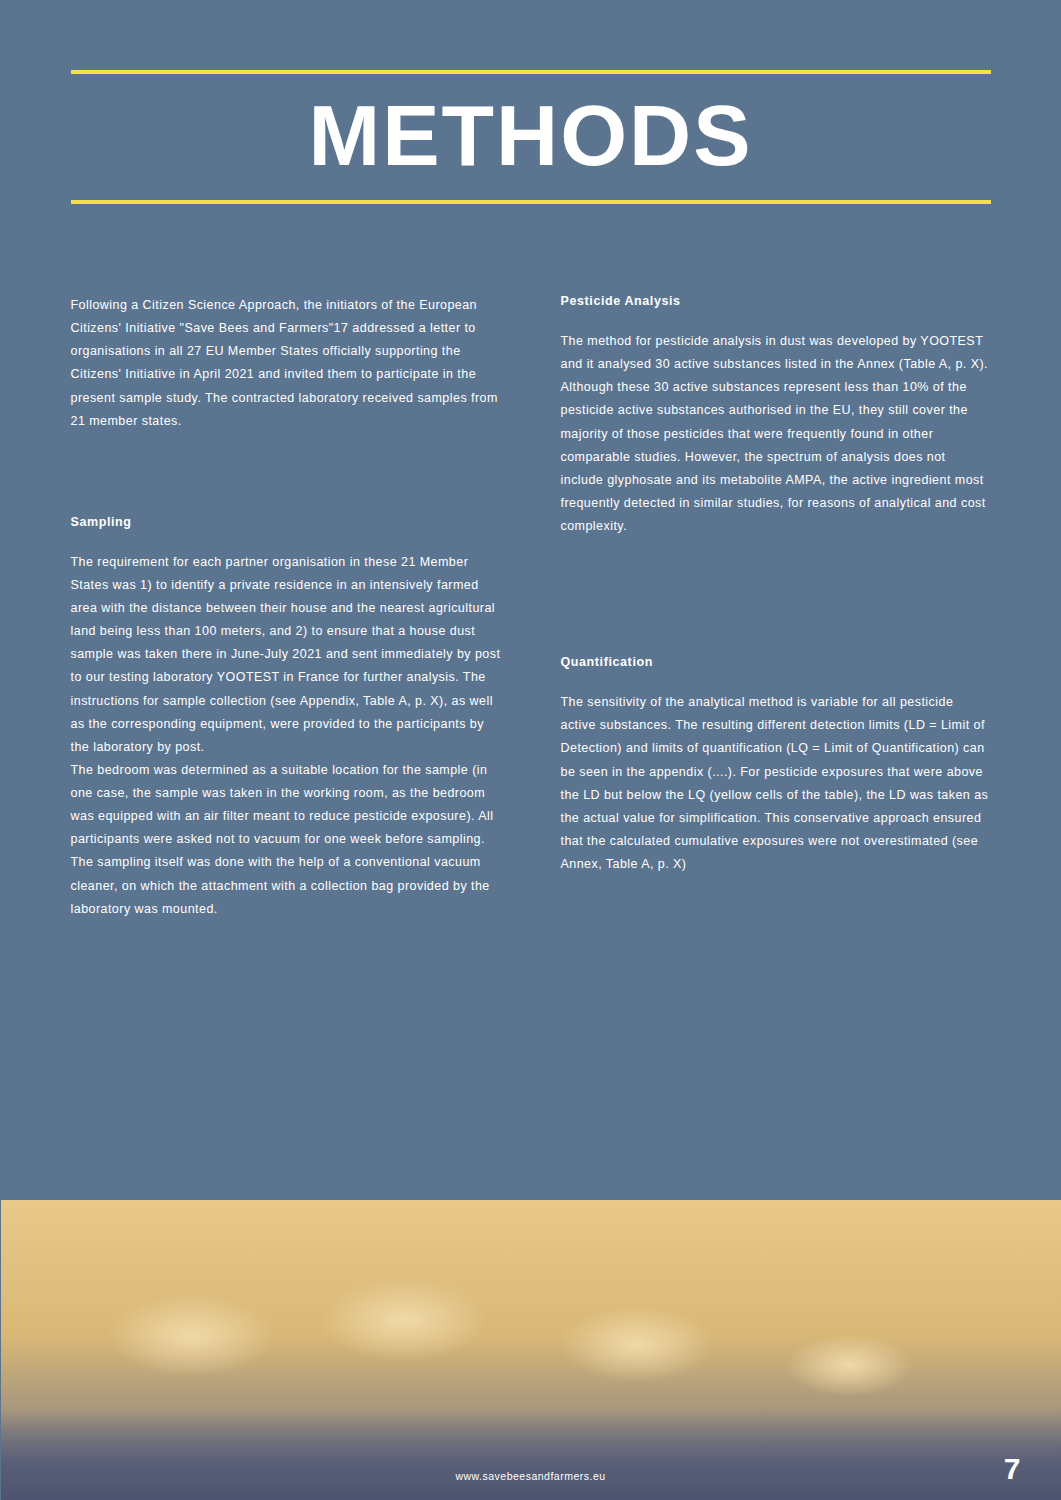Methods
Following a Citizen Science Approach, the initiators of the European Citizens' Initiative "Save Bees and Farmers"17 addressed a letter to organisations in all 27 EU Member States officially supporting the Citizens' Initiative in April 2021 and invited them to participate in the present sample study. The contracted laboratory received samples from 21 member states.
Sampling
The requirement for each partner organisation in these 21 Member States was 1) to identify a private residence in an intensively farmed area with the distance between their house and the nearest agricultural land being less than 100 meters, and 2) to ensure that a house dust sample was taken there in June-July 2021 and sent immediately by post to our testing laboratory YOOTEST in France for further analysis. The instructions for sample collection (see Appendix, Table A, p. X), as well as the corresponding equipment, were provided to the participants by the laboratory by post.
The bedroom was determined as a suitable location for the sample (in one case, the sample was taken in the working room, as the bedroom was equipped with an air filter meant to reduce pesticide exposure). All participants were asked not to vacuum for one week before sampling. The sampling itself was done with the help of a conventional vacuum cleaner, on which the attachment with a collection bag provided by the laboratory was mounted.
Pesticide Analysis
The method for pesticide analysis in dust was developed by YOOTEST and it analysed 30 active substances listed in the Annex (Table A, p. X). Although these 30 active substances represent less than 10% of the pesticide active substances authorised in the EU, they still cover the majority of those pesticides that were frequently found in other comparable studies. However, the spectrum of analysis does not include glyphosate and its metabolite AMPA, the active ingredient most frequently detected in similar studies, for reasons of analytical and cost complexity.
Quantification
The sensitivity of the analytical method is variable for all pesticide active substances. The resulting different detection limits (LD = Limit of Detection) and limits of quantification (LQ = Limit of Quantification) can be seen in the appendix (....). For pesticide exposures that were above the LD but below the LQ (yellow cells of the table), the LD was taken as the actual value for simplification. This conservative approach ensured that the calculated cumulative exposures were not overestimated (see Annex, Table A, p. X)
www.savebeesandfarmers.eu
7